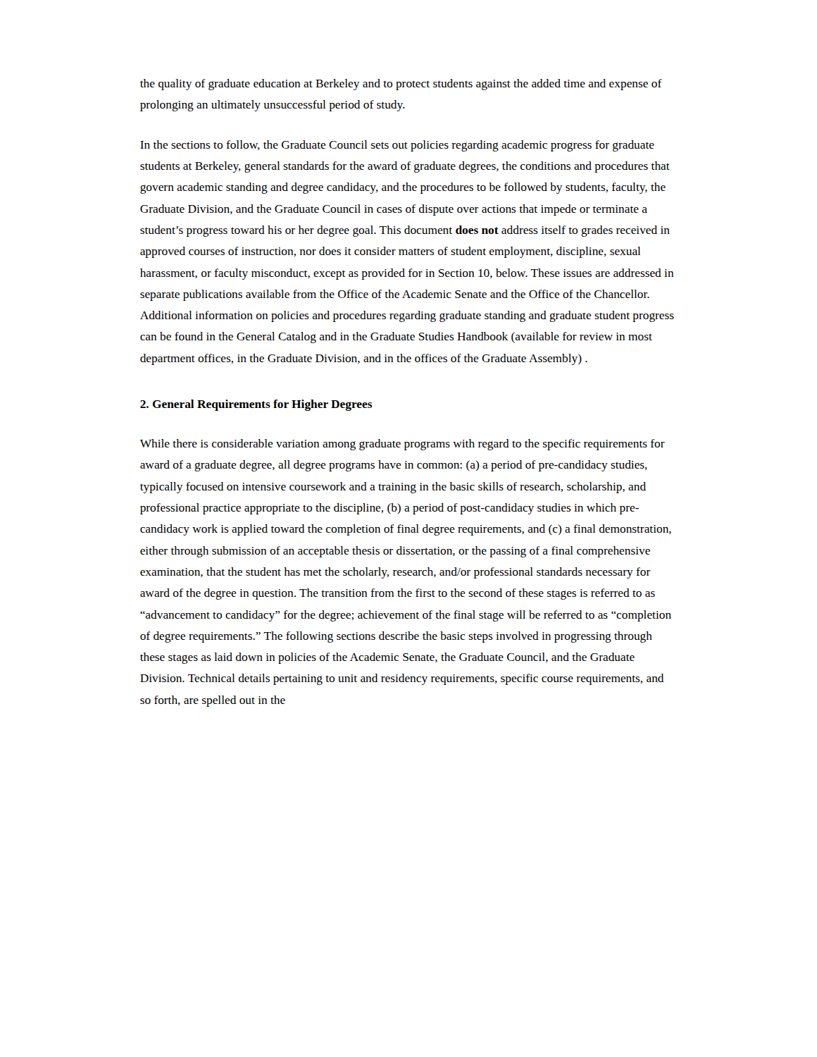the quality of graduate education at Berkeley and to protect students against the added time and expense of prolonging an ultimately unsuccessful period of study.
In the sections to follow, the Graduate Council sets out policies regarding academic progress for graduate students at Berkeley, general standards for the award of graduate degrees, the conditions and procedures that govern academic standing and degree candidacy, and the procedures to be followed by students, faculty, the Graduate Division, and the Graduate Council in cases of dispute over actions that impede or terminate a student’s progress toward his or her degree goal. This document does not address itself to grades received in approved courses of instruction, nor does it consider matters of student employment, discipline, sexual harassment, or faculty misconduct, except as provided for in Section 10, below. These issues are addressed in separate publications available from the Office of the Academic Senate and the Office of the Chancellor. Additional information on policies and procedures regarding graduate standing and graduate student progress can be found in the General Catalog and in the Graduate Studies Handbook (available for review in most department offices, in the Graduate Division, and in the offices of the Graduate Assembly) .
2. General Requirements for Higher Degrees
While there is considerable variation among graduate programs with regard to the specific requirements for award of a graduate degree, all degree programs have in common: (a) a period of pre-candidacy studies, typically focused on intensive coursework and a training in the basic skills of research, scholarship, and professional practice appropriate to the discipline, (b) a period of post-candidacy studies in which pre-candidacy work is applied toward the completion of final degree requirements, and (c) a final demonstration, either through submission of an acceptable thesis or dissertation, or the passing of a final comprehensive examination, that the student has met the scholarly, research, and/or professional standards necessary for award of the degree in question. The transition from the first to the second of these stages is referred to as “advancement to candidacy” for the degree; achievement of the final stage will be referred to as “completion of degree requirements.” The following sections describe the basic steps involved in progressing through these stages as laid down in policies of the Academic Senate, the Graduate Council, and the Graduate Division. Technical details pertaining to unit and residency requirements, specific course requirements, and so forth, are spelled out in the